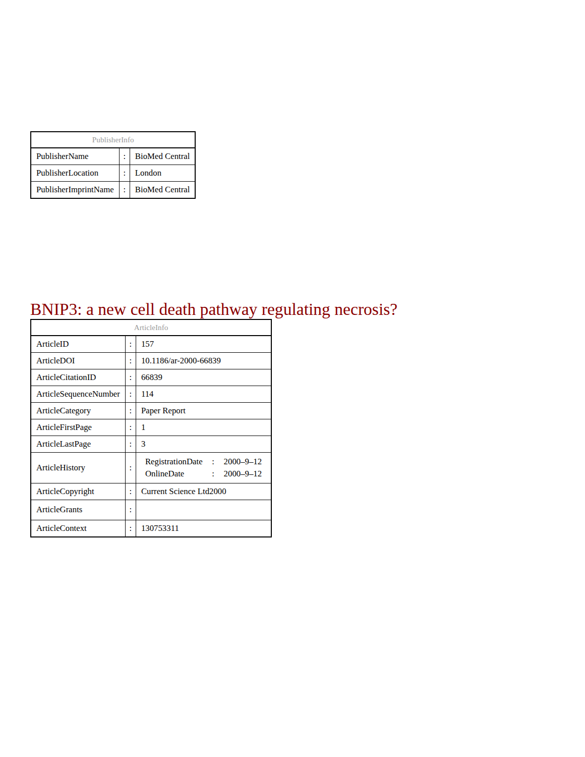PublisherInfo
| PublisherName | : | BioMed Central |
| PublisherLocation | : | London |
| PublisherImprintName | : | BioMed Central |
BNIP3: a new cell death pathway regulating necrosis?
ArticleInfo
| ArticleID | : | 157 |
| ArticleDOI | : | 10.1186/ar-2000-66839 |
| ArticleCitationID | : | 66839 |
| ArticleSequenceNumber | : | 114 |
| ArticleCategory | : | Paper Report |
| ArticleFirstPage | : | 1 |
| ArticleLastPage | : | 3 |
| ArticleHistory | : | / RegistrationDate / : / 2000–9–12 / / OnlineDate / : / 2000–9–12 / |
| ArticleCopyright | : | Current Science Ltd2000 |
| ArticleGrants | : | |
| ArticleContext | : | 130753311 |